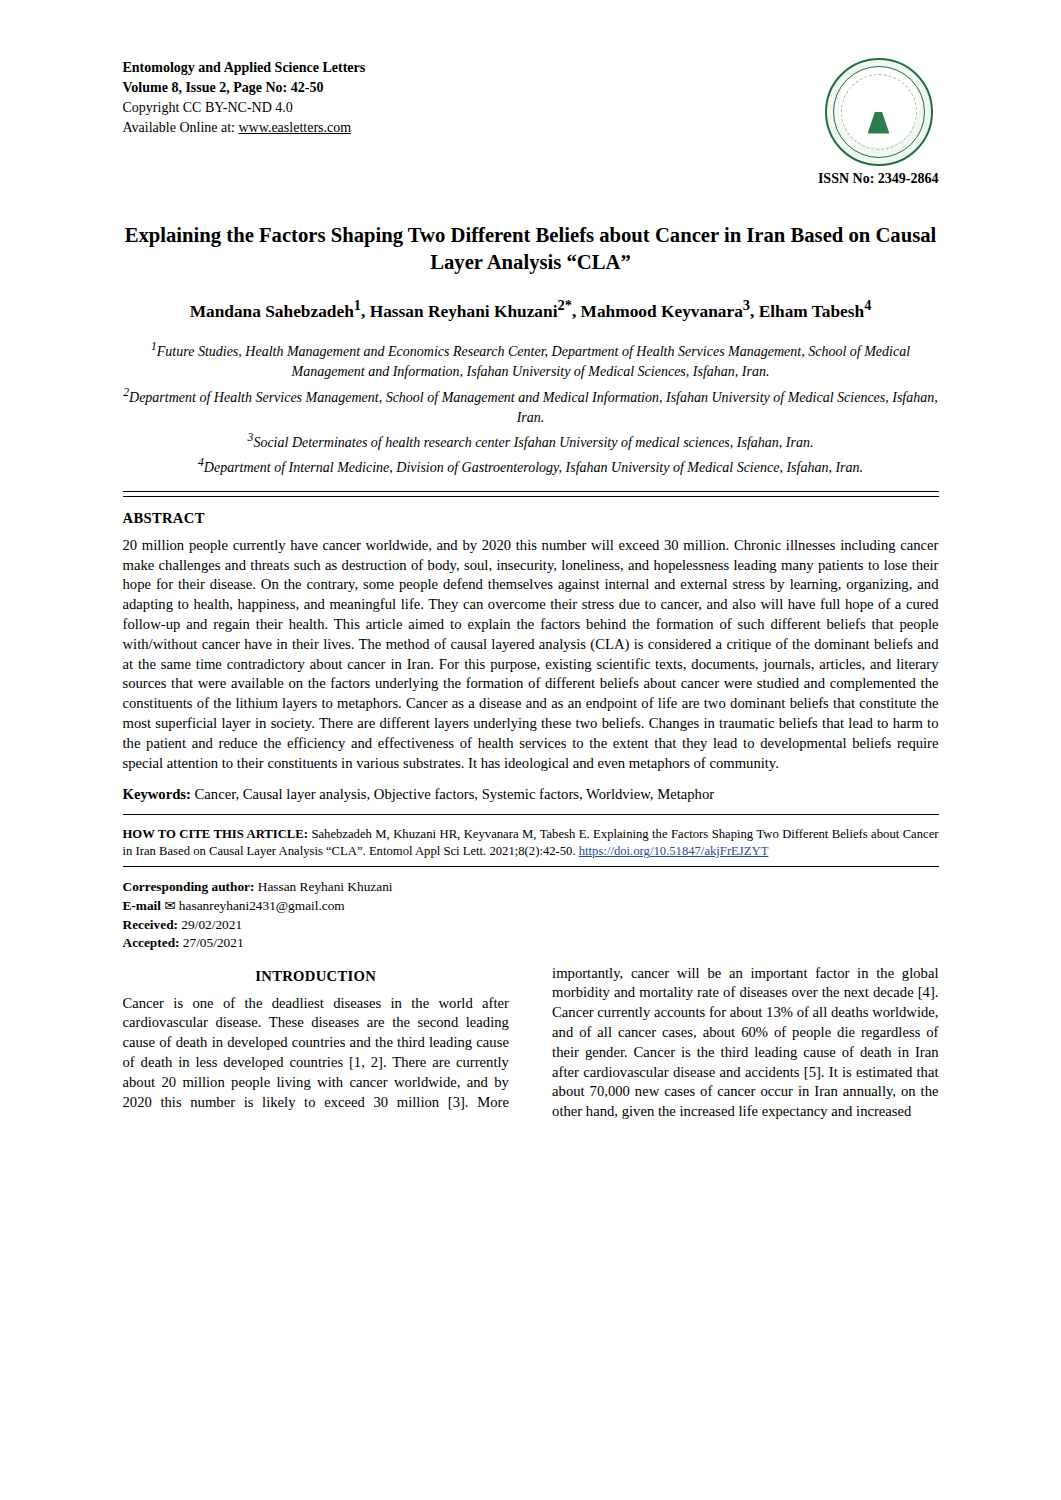Entomology and Applied Science Letters
Volume 8, Issue 2, Page No: 42-50
Copyright CC BY-NC-ND 4.0
Available Online at: www.easletters.com
ISSN No: 2349-2864
Explaining the Factors Shaping Two Different Beliefs about Cancer in Iran Based on Causal Layer Analysis “CLA”
Mandana Sahebzadeh1, Hassan Reyhani Khuzani2*, Mahmood Keyvanara3, Elham Tabesh4
1Future Studies, Health Management and Economics Research Center, Department of Health Services Management, School of Medical Management and Information, Isfahan University of Medical Sciences, Isfahan, Iran.
2Department of Health Services Management, School of Management and Medical Information, Isfahan University of Medical Sciences, Isfahan, Iran.
3Social Determinates of health research center Isfahan University of medical sciences, Isfahan, Iran.
4Department of Internal Medicine, Division of Gastroenterology, Isfahan University of Medical Science, Isfahan, Iran.
ABSTRACT
20 million people currently have cancer worldwide, and by 2020 this number will exceed 30 million. Chronic illnesses including cancer make challenges and threats such as destruction of body, soul, insecurity, loneliness, and hopelessness leading many patients to lose their hope for their disease. On the contrary, some people defend themselves against internal and external stress by learning, organizing, and adapting to health, happiness, and meaningful life. They can overcome their stress due to cancer, and also will have full hope of a cured follow-up and regain their health. This article aimed to explain the factors behind the formation of such different beliefs that people with/without cancer have in their lives. The method of causal layered analysis (CLA) is considered a critique of the dominant beliefs and at the same time contradictory about cancer in Iran. For this purpose, existing scientific texts, documents, journals, articles, and literary sources that were available on the factors underlying the formation of different beliefs about cancer were studied and complemented the constituents of the lithium layers to metaphors. Cancer as a disease and as an endpoint of life are two dominant beliefs that constitute the most superficial layer in society. There are different layers underlying these two beliefs. Changes in traumatic beliefs that lead to harm to the patient and reduce the efficiency and effectiveness of health services to the extent that they lead to developmental beliefs require special attention to their constituents in various substrates. It has ideological and even metaphors of community.
Keywords: Cancer, Causal layer analysis, Objective factors, Systemic factors, Worldview, Metaphor
HOW TO CITE THIS ARTICLE: Sahebzadeh M, Khuzani HR, Keyvanara M, Tabesh E. Explaining the Factors Shaping Two Different Beliefs about Cancer in Iran Based on Causal Layer Analysis “CLA”. Entomol Appl Sci Lett. 2021;8(2):42-50. https://doi.org/10.51847/akjFrEJZYT
Corresponding author: Hassan Reyhani Khuzani
E-mail ✉ hasanreyhani2431@gmail.com
Received: 29/02/2021
Accepted: 27/05/2021
INTRODUCTION
Cancer is one of the deadliest diseases in the world after cardiovascular disease. These diseases are the second leading cause of death in developed countries and the third leading cause of death in less developed countries [1, 2]. There are currently about 20 million people living with cancer worldwide, and by 2020 this number is likely to exceed 30 million [3]. More importantly, cancer will be an important factor in the global morbidity and mortality rate of diseases over the next decade [4]. Cancer currently accounts for about 13% of all deaths worldwide, and of all cancer cases, about 60% of people die regardless of their gender. Cancer is the third leading cause of death in Iran after cardiovascular disease and accidents [5]. It is estimated that about 70,000 new cases of cancer occur in Iran annually, on the other hand, given the increased life expectancy and increased